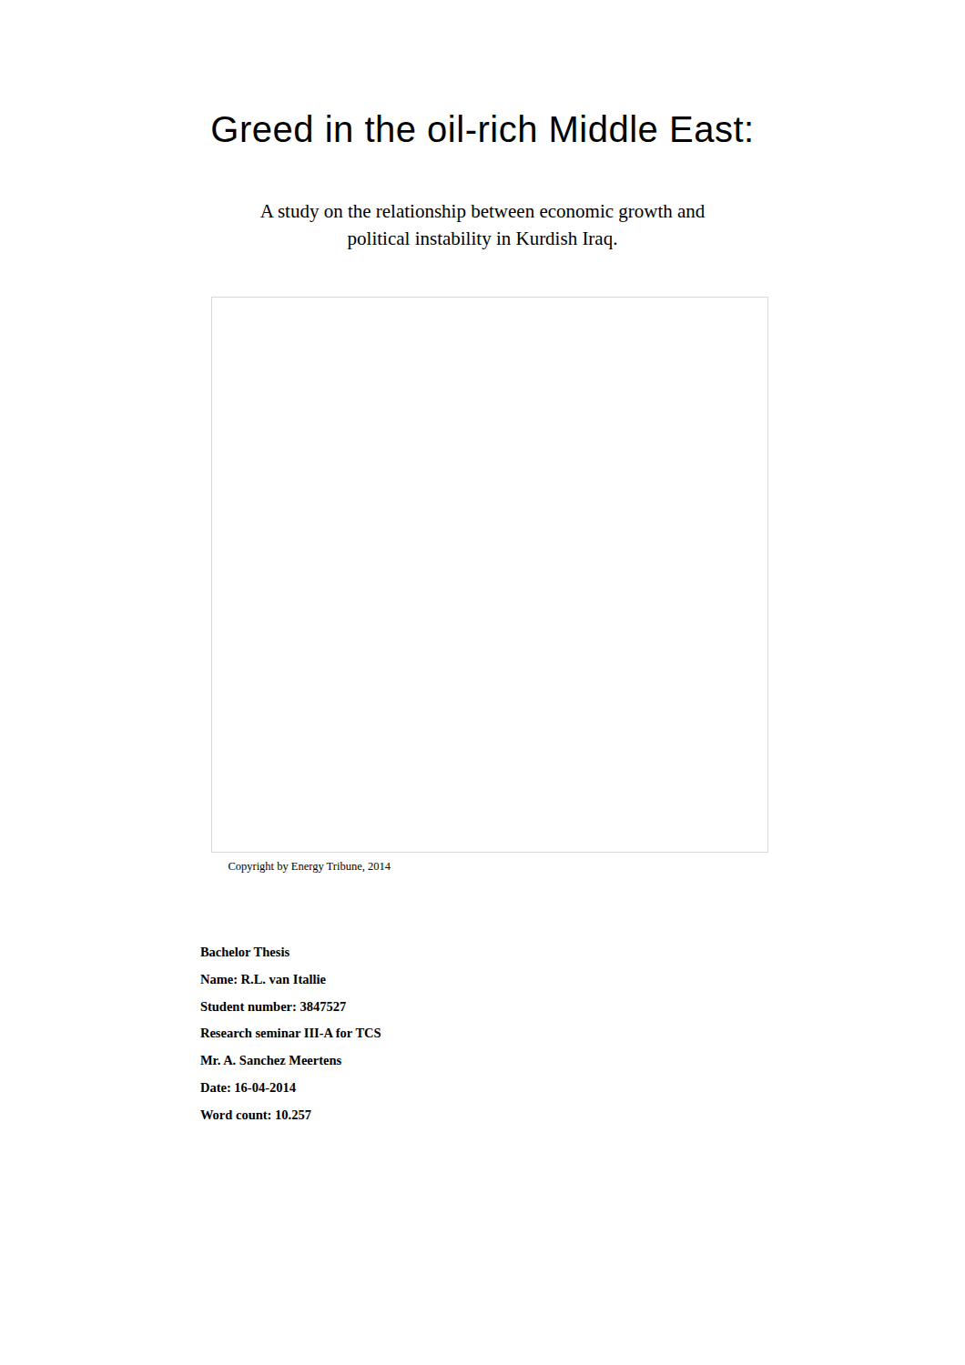Greed in the oil-rich Middle East:
A study on the relationship between economic growth and political instability in Kurdish Iraq.
Copyright by Energy Tribune, 2014
Bachelor Thesis
Name: R.L. van Itallie
Student number: 3847527
Research seminar III-A for TCS
Mr. A. Sanchez Meertens
Date: 16-04-2014
Word count: 10.257